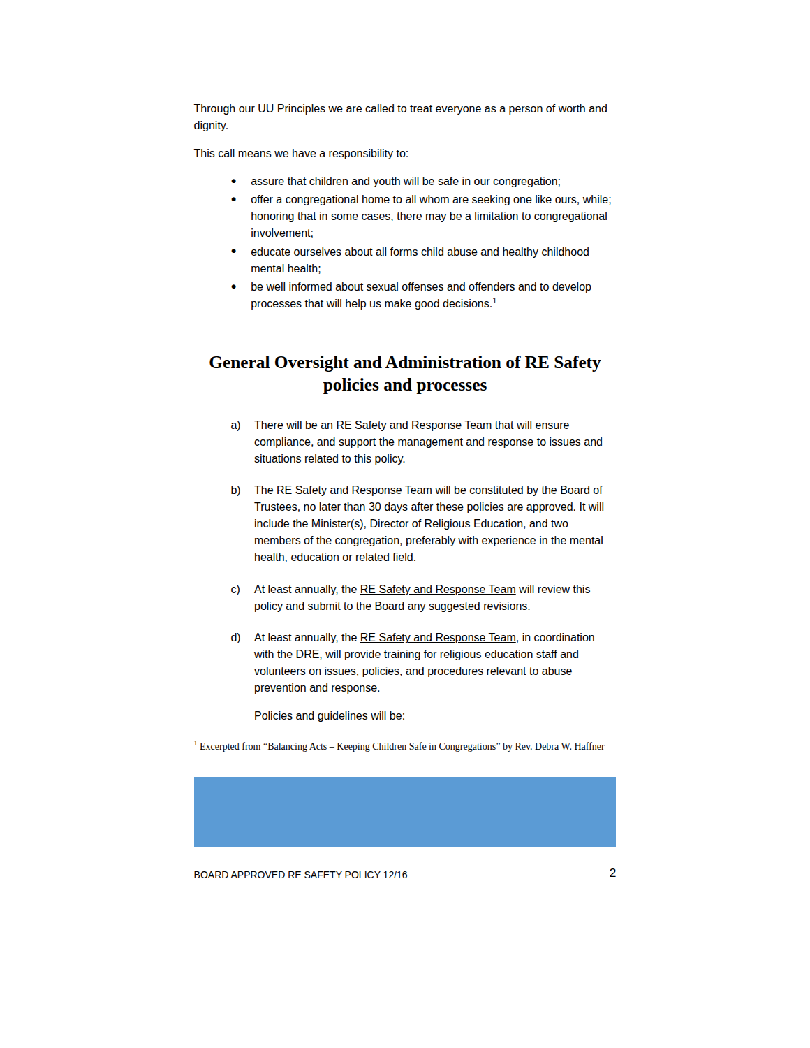Through our UU Principles we are called to treat everyone as a person of worth and dignity.
This call means we have a responsibility to:
assure that children and youth will be safe in our congregation;
offer a congregational home to all whom are seeking one like ours, while; honoring that in some cases, there may be a limitation to congregational involvement;
educate ourselves about all forms child abuse and healthy childhood mental health;
be well informed about sexual offenses and offenders and to develop processes that will help us make good decisions.1
General Oversight and Administration of RE Safety policies and processes
There will be an RE Safety and Response Team that will ensure compliance, and support the management and response to issues and situations related to this policy.
The RE Safety and Response Team will be constituted by the Board of Trustees, no later than 30 days after these policies are approved. It will include the Minister(s), Director of Religious Education, and two members of the congregation, preferably with experience in the mental health, education or related field.
At least annually, the RE Safety and Response Team will review this policy and submit to the Board any suggested revisions.
At least annually, the RE Safety and Response Team, in coordination with the DRE, will provide training for religious education staff and volunteers on issues, policies, and procedures relevant to abuse prevention and response.
Policies and guidelines will be:
1 Excerpted from “Balancing Acts – Keeping Children Safe in Congregations” by Rev. Debra W. Haffner
BOARD APPROVED RE SAFETY POLICY 12/16 2